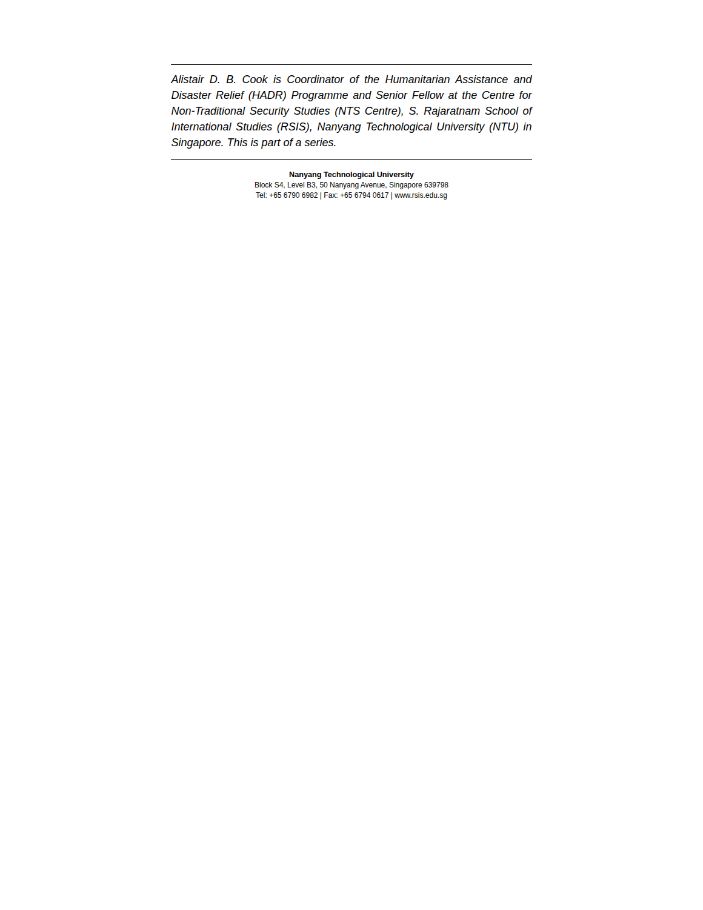Alistair D. B. Cook is Coordinator of the Humanitarian Assistance and Disaster Relief (HADR) Programme and Senior Fellow at the Centre for Non-Traditional Security Studies (NTS Centre), S. Rajaratnam School of International Studies (RSIS), Nanyang Technological University (NTU) in Singapore. This is part of a series.
Nanyang Technological University Block S4, Level B3, 50 Nanyang Avenue, Singapore 639798 Tel: +65 6790 6982 | Fax: +65 6794 0617 | www.rsis.edu.sg